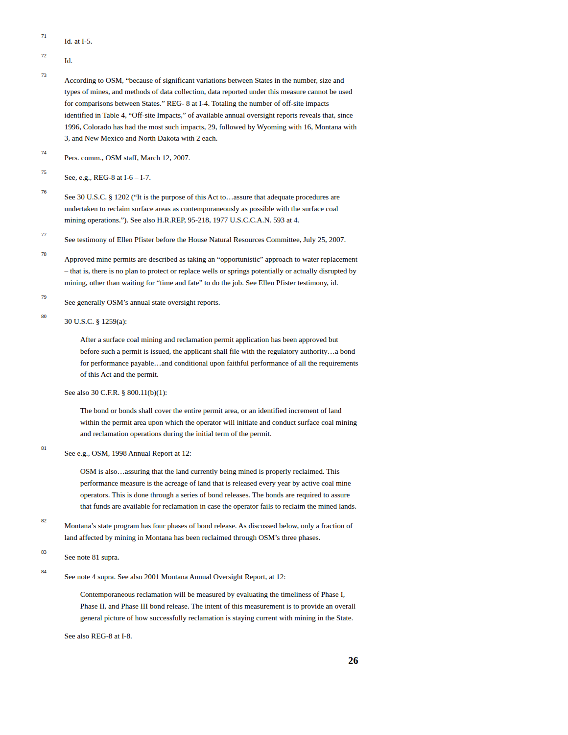Id. at I-5.
Id.
According to OSM, “because of significant variations between States in the number, size and types of mines, and methods of data collection, data reported under this measure cannot be used for comparisons between States.” REG- 8 at I-4. Totaling the number of off-site impacts identified in Table 4, “Off-site Impacts,” of available annual oversight reports reveals that, since 1996, Colorado has had the most such impacts, 29, followed by Wyoming with 16, Montana with 3, and New Mexico and North Dakota with 2 each.
Pers. comm., OSM staff, March 12, 2007.
See, e.g., REG-8 at I-6 – I-7.
See 30 U.S.C. § 1202 (“It is the purpose of this Act to…assure that adequate procedures are undertaken to reclaim surface areas as contemporaneously as possible with the surface coal mining operations.”). See also H.R.REP, 95-218, 1977 U.S.C.C.A.N. 593 at 4.
See testimony of Ellen Pfister before the House Natural Resources Committee, July 25, 2007.
Approved mine permits are described as taking an “opportunistic” approach to water replacement – that is, there is no plan to protect or replace wells or springs potentially or actually disrupted by mining, other than waiting for “time and fate” to do the job. See Ellen Pfister testimony, id.
See generally OSM’s annual state oversight reports.
30 U.S.C. § 1259(a):
After a surface coal mining and reclamation permit application has been approved but before such a permit is issued, the applicant shall file with the regulatory authority…a bond for performance payable…and conditional upon faithful performance of all the requirements of this Act and the permit.
See also 30 C.F.R. § 800.11(b)(1):
The bond or bonds shall cover the entire permit area, or an identified increment of land within the permit area upon which the operator will initiate and conduct surface coal mining and reclamation operations during the initial term of the permit.
See e.g., OSM, 1998 Annual Report at 12:
OSM is also…assuring that the land currently being mined is properly reclaimed. This performance measure is the acreage of land that is released every year by active coal mine operators. This is done through a series of bond releases. The bonds are required to assure that funds are available for reclamation in case the operator fails to reclaim the mined lands.
Montana’s state program has four phases of bond release. As discussed below, only a fraction of land affected by mining in Montana has been reclaimed through OSM’s three phases.
See note 81 supra.
See note 4 supra. See also 2001 Montana Annual Oversight Report, at 12:
Contemporaneous reclamation will be measured by evaluating the timeliness of Phase I, Phase II, and Phase III bond release. The intent of this measurement is to provide an overall general picture of how successfully reclamation is staying current with mining in the State.
See also REG-8 at I-8.
26